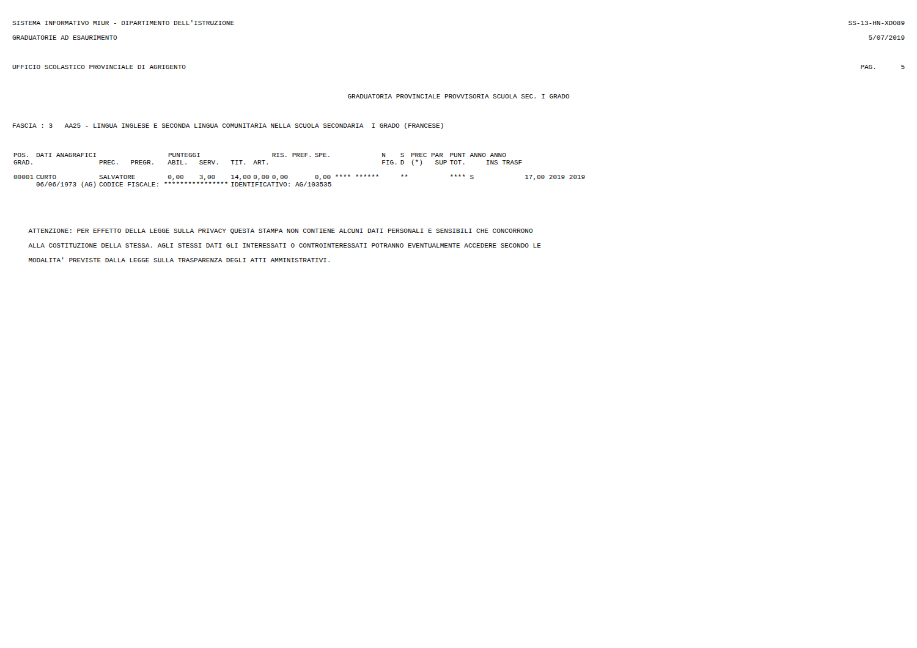SISTEMA INFORMATIVO MIUR - DIPARTIMENTO DELL'ISTRUZIONE SS-13-HN-XDO89
GRADUATORIE AD ESAURIMENTO 5/07/2019
UFFICIO SCOLASTICO PROVINCIALE DI AGRIGENTO PAG. 5
GRADUATORIA PROVINCIALE PROVVISORIA SCUOLA SEC. I GRADO
FASCIA : 3 AA25 - LINGUA INGLESE E SECONDA LINGUA COMUNITARIA NELLA SCUOLA SECONDARIA I GRADO (FRANCESE)
| POS. | DATI ANAGRAFICI | PUNTEGGI | RIS. PREF. | SPE. | N | S | PREC PAR | PUNT ANNO ANNO |
| GRAD. | | PREC. | PREGR. | ABIL. | SERV. | TIT. | ART. | | | FIG. | D | (*) SUP | TOT. INS TRASF |
| 00001 | CURTO | SALVATORE | 0,00 | 3,00 | 14,00 | 0,00 | 0,00 | 0,00 **** ****** | | ** | | **** S | 17,00 2019 2019 |
| | 06/06/1973 (AG) | CODICE FISCALE: **************** | IDENTIFICATIVO: AG/103535 |
ATTENZIONE: PER EFFETTO DELLA LEGGE SULLA PRIVACY QUESTA STAMPA NON CONTIENE ALCUNI DATI PERSONALI E SENSIBILI CHE CONCORRONO ALLA COSTITUZIONE DELLA STESSA. AGLI STESSI DATI GLI INTERESSATI O CONTROINTERESSATI POTRANNO EVENTUALMENTE ACCEDERE SECONDO LE MODALITA' PREVISTE DALLA LEGGE SULLA TRASPARENZA DEGLI ATTI AMMINISTRATIVI.